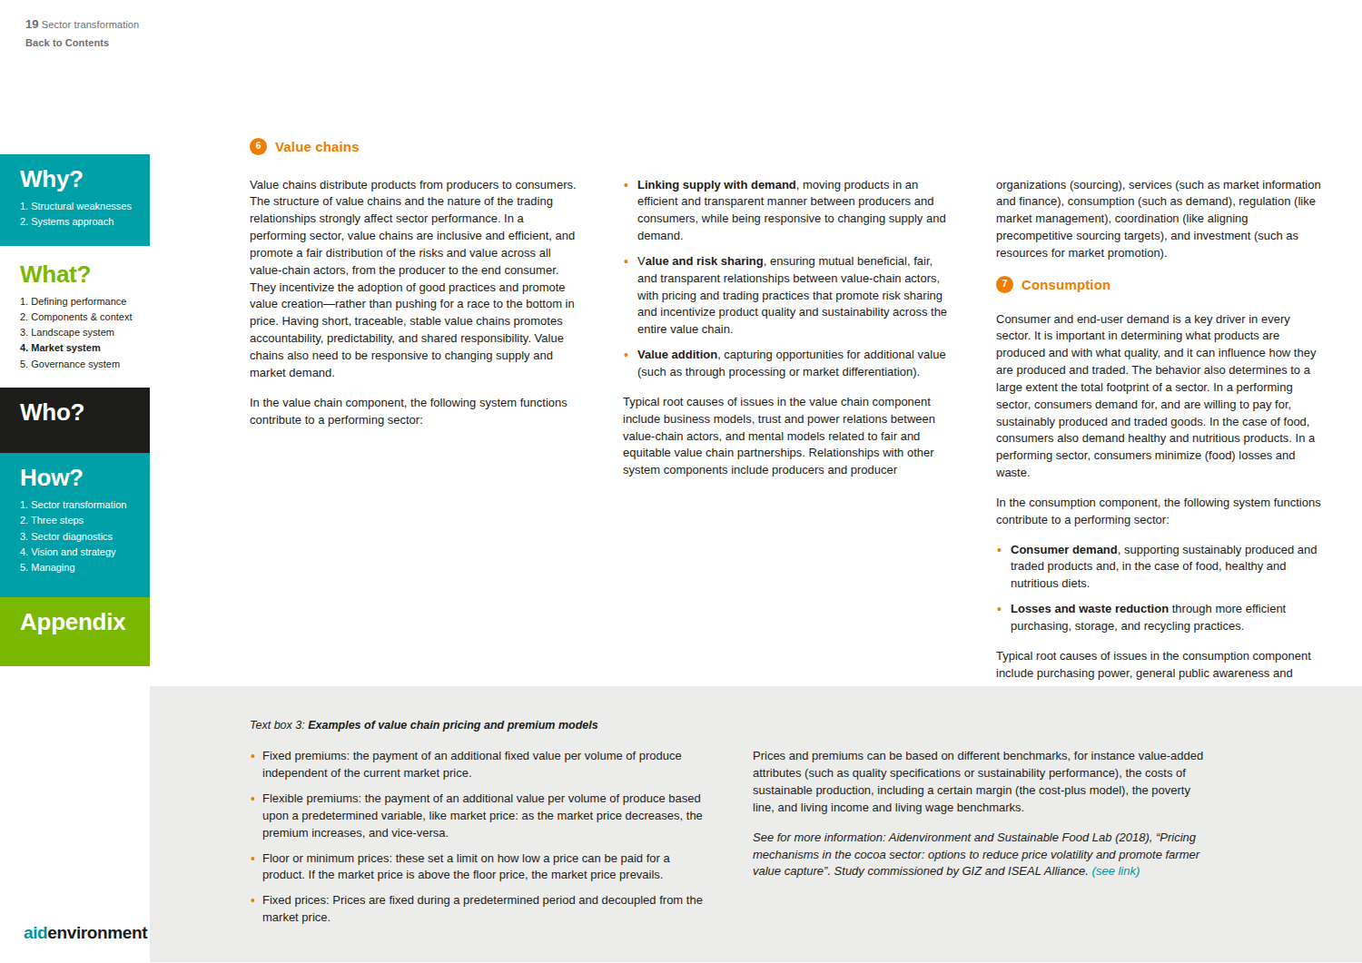19 Sector transformation Back to Contents
Why?
1. Structural weaknesses
2. Systems approach
What?
1. Defining performance
2. Components & context
3. Landscape system
4. Market system
5. Governance system
Who?
How?
1. Sector transformation
2. Three steps
3. Sector diagnostics
4. Vision and strategy
5. Managing
Appendix
6
Value chains
Value chains distribute products from producers to consumers. The structure of value chains and the nature of the trading relationships strongly affect sector performance. In a performing sector, value chains are inclusive and efficient, and promote a fair distribution of the risks and value across all value-chain actors, from the producer to the end consumer. They incentivize the adoption of good practices and promote value creation—rather than pushing for a race to the bottom in price. Having short, traceable, stable value chains promotes accountability, predictability, and shared responsibility. Value chains also need to be responsive to changing supply and market demand.
In the value chain component, the following system functions contribute to a performing sector:
Linking supply with demand, moving products in an efficient and transparent manner between producers and consumers, while being responsive to changing supply and demand.
Value and risk sharing, ensuring mutual beneficial, fair, and transparent relationships between value-chain actors, with pricing and trading practices that promote risk sharing and incentivize product quality and sustainability across the entire value chain.
Value addition, capturing opportunities for additional value (such as through processing or market differentiation).
Typical root causes of issues in the value chain component include business models, trust and power relations between value-chain actors, and mental models related to fair and equitable value chain partnerships. Relationships with other system components include producers and producer
organizations (sourcing), services (such as market information and finance), consumption (such as demand), regulation (like market management), coordination (like aligning precompetitive sourcing targets), and investment (such as resources for market promotion).
7
Consumption
Consumer and end-user demand is a key driver in every sector. It is important in determining what products are produced and with what quality, and it can influence how they are produced and traded. The behavior also determines to a large extent the total footprint of a sector. In a performing sector, consumers demand for, and are willing to pay for, sustainably produced and traded goods. In the case of food, consumers also demand healthy and nutritious products. In a performing sector, consumers minimize (food) losses and waste.
In the consumption component, the following system functions contribute to a performing sector:
Consumer demand, supporting sustainably produced and traded products and, in the case of food, healthy and nutritious diets.
Losses and waste reduction through more efficient purchasing, storage, and recycling practices.
Typical root causes of issues in the consumption component include purchasing power, general public awareness and understanding of quality issues, and value and norms relating to consumption habits. There are key relationships with other system components, such as with the value chain (such as for distribution and marketing) and regulation (such as incentives to more sustainable and healthier consumption).
Text box 3: Examples of value chain pricing and premium models
Fixed premiums: the payment of an additional fixed value per volume of produce independent of the current market price.
Flexible premiums: the payment of an additional value per volume of produce based upon a prede­termined variable, like market price: as the market price decreases, the premium increases, and vice-versa.
Floor or minimum prices: these set a limit on how low a price can be paid for a product. If the market price is above the floor price, the market price prevails.
Fixed prices: Prices are fixed during a predeter­mined period and decoupled from the market price.
Prices and premiums can be based on different benchmarks, for instance value-added attributes (such as quality specifications or sustainability performance), the costs of sustainable production, including a certain margin (the cost-plus model), the poverty line, and living income and living wage benchmarks.
See for more information: Aidenvironment and Sustainable Food Lab (2018), “Pricing mechanisms in the cocoa sector: options to reduce price volatility and promote farmer value capture”. Study commissioned by GIZ and ISEAL Alliance. (see link)
aid environment